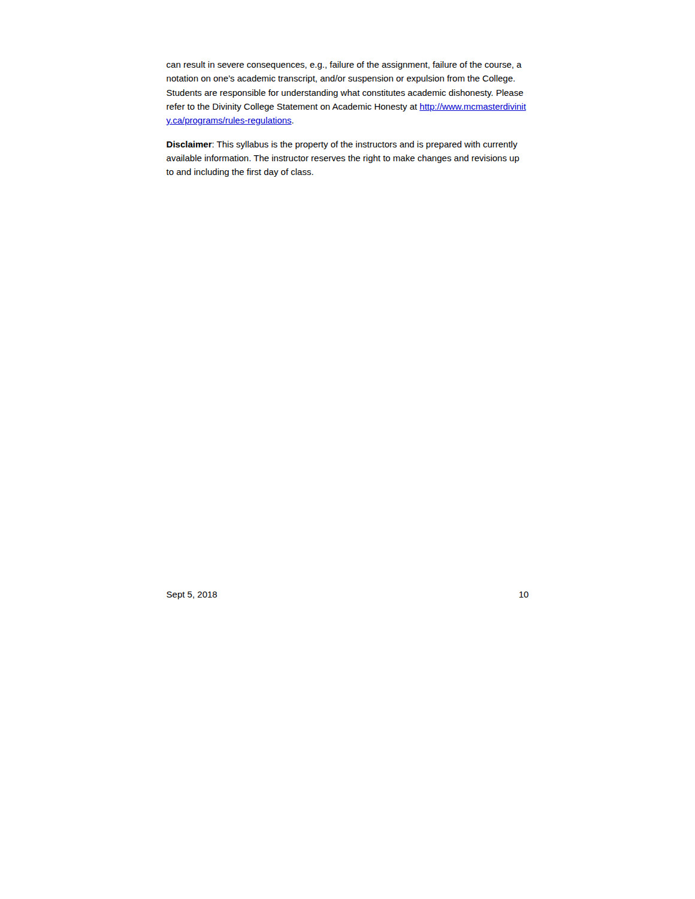can result in severe consequences, e.g., failure of the assignment, failure of the course, a notation on one’s academic transcript, and/or suspension or expulsion from the College. Students are responsible for understanding what constitutes academic dishonesty. Please refer to the Divinity College Statement on Academic Honesty at http://www.mcmasterdivinity.ca/programs/rules-regulations.
Disclaimer: This syllabus is the property of the instructors and is prepared with currently available information. The instructor reserves the right to make changes and revisions up to and including the first day of class.
Sept 5, 2018 10